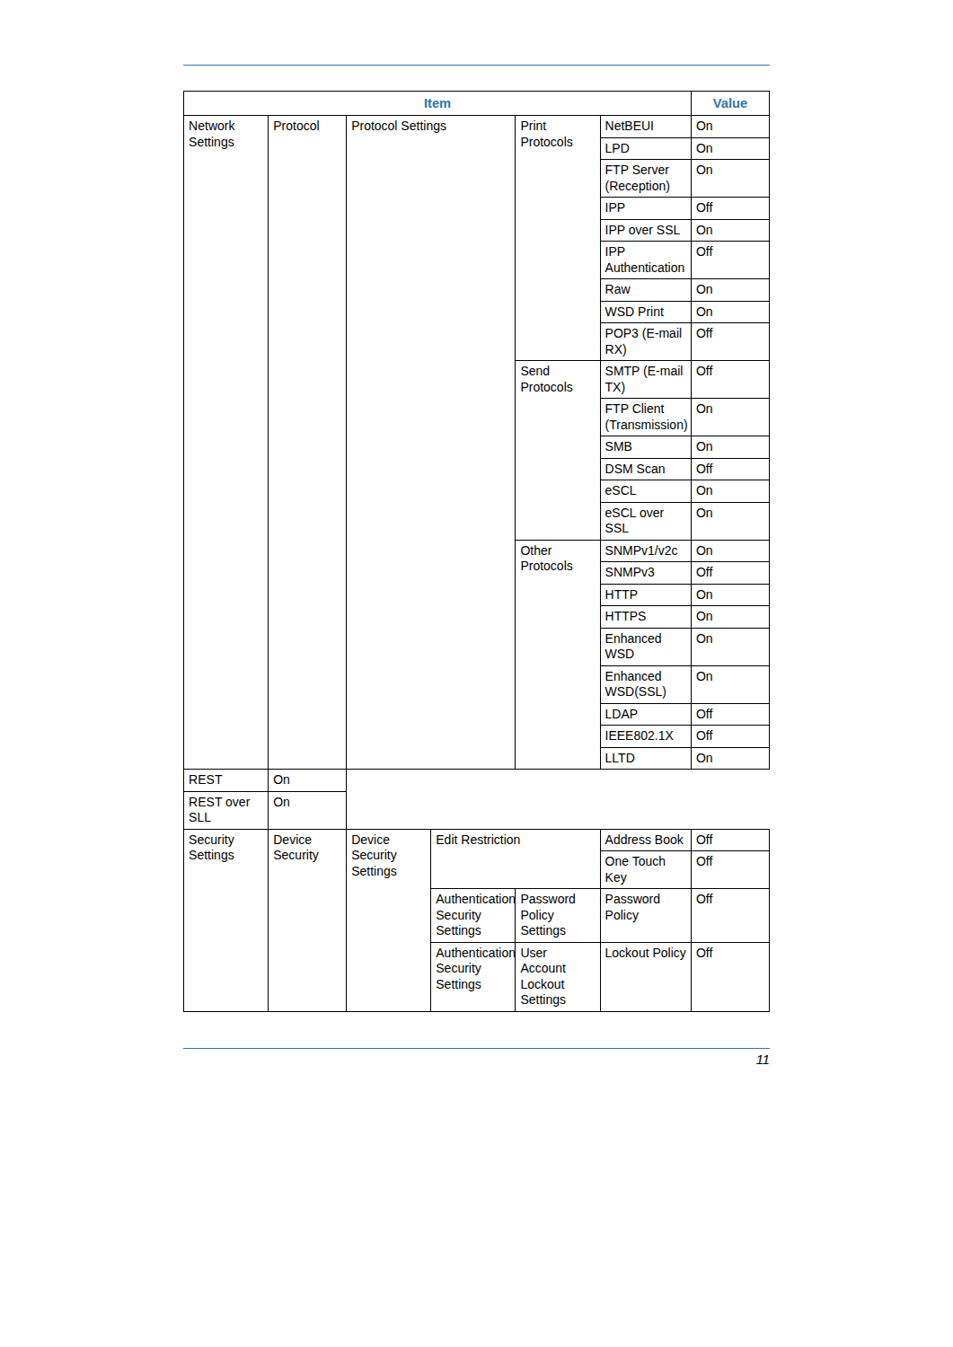| Item | Value |
| --- | --- |
| Network Settings | Protocol | Protocol Settings | Print Protocols | NetBEUI | On |
| LPD | On |
| FTP Server (Reception) | On |
| IPP | Off |
| IPP over SSL | On |
| IPP Authentication | Off |
| Raw | On |
| WSD Print | On |
| POP3 (E-mail RX) | Off |
| Send Protocols | SMTP (E-mail TX) | Off |
| FTP Client (Transmission) | On |
| SMB | On |
| DSM Scan | Off |
| eSCL | On |
| eSCL over SSL | On |
| Other Protocols | SNMPv1/v2c | On |
| SNMPv3 | Off |
| HTTP | On |
| HTTPS | On |
| Enhanced WSD | On |
| Enhanced WSD(SSL) | On |
| LDAP | Off |
| IEEE802.1X | Off |
| LLTD | On |
| REST | On |
| REST over SLL | On |
| Security Settings | Device Security | Device Security Settings | Edit Restriction | Address Book | Off |
| One Touch Key | Off |
| Authentication Security Settings | Password Policy Settings | Password Policy | Off |
| Authentication Security Settings | User Account Lockout Settings | Lockout Policy | Off |
11